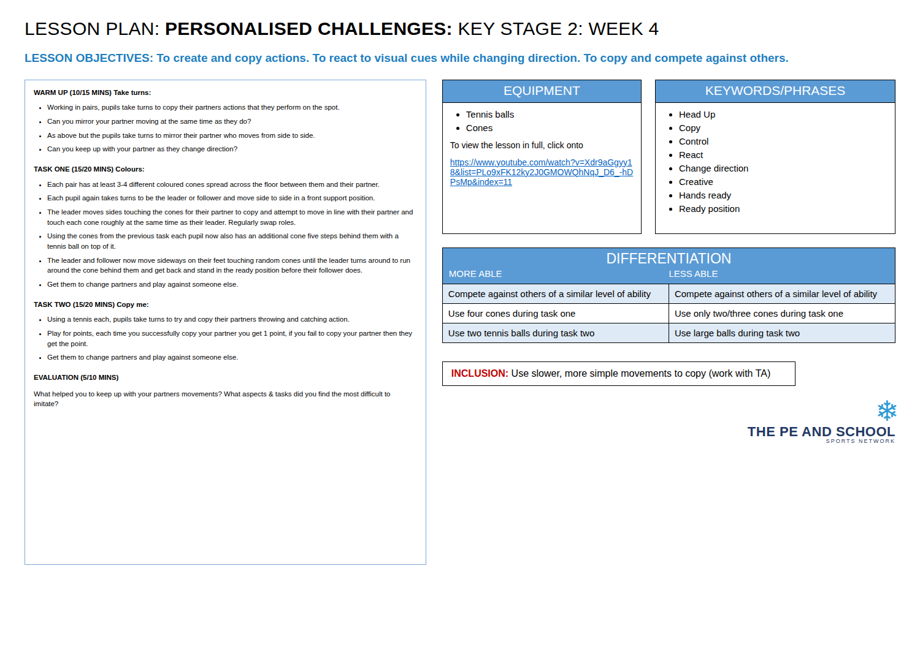LESSON PLAN: PERSONALISED CHALLENGES: KEY STAGE 2: WEEK 4
LESSON OBJECTIVES: To create and copy actions. To react to visual cues while changing direction. To copy and compete against others.
WARM UP (10/15 MINS) Take turns:
Working in pairs, pupils take turns to copy their partners actions that they perform on the spot.
Can you mirror your partner moving at the same time as they do?
As above but the pupils take turns to mirror their partner who moves from side to side.
Can you keep up with your partner as they change direction?
TASK ONE (15/20 MINS) Colours:
Each pair has at least 3-4 different coloured cones spread across the floor between them and their partner.
Each pupil again takes turns to be the leader or follower and move side to side in a front support position.
The leader moves sides touching the cones for their partner to copy and attempt to move in line with their partner and touch each cone roughly at the same time as their leader. Regularly swap roles.
Using the cones from the previous task each pupil now also has an additional cone five steps behind them with a tennis ball on top of it.
The leader and follower now move sideways on their feet touching random cones until the leader turns around to run around the cone behind them and get back and stand in the ready position before their follower does.
Get them to change partners and play against someone else.
TASK TWO (15/20 MINS) Copy me:
Using a tennis each, pupils take turns to try and copy their partners throwing and catching action.
Play for points, each time you successfully copy your partner you get 1 point, if you fail to copy your partner then they get the point.
Get them to change partners and play against someone else.
EVALUATION (5/10 MINS)
What helped you to keep up with your partners movements? What aspects & tasks did you find the most difficult to imitate?
EQUIPMENT
Tennis balls
Cones
To view the lesson in full, click onto
https://www.youtube.com/watch?v=Xdr9aGgyy18&list=PLo9xFK12ky2J0GMOWQhNqJ_D6_-hDPsMp&index=11
KEYWORDS/PHRASES
Head Up
Copy
Control
React
Change direction
Creative
Hands ready
Ready position
DIFFERENTIATION
MORE ABLE LESS ABLE
| Compete against others of a similar level of ability | Compete against others of a similar level of ability |
| Use four cones during task one | Use only two/three cones during task one |
| Use two tennis balls during task two | Use large balls during task two |
INCLUSION: Use slower, more simple movements to copy (work with TA)
❄
THE PE AND SCHOOL
SPORTS NETWORK